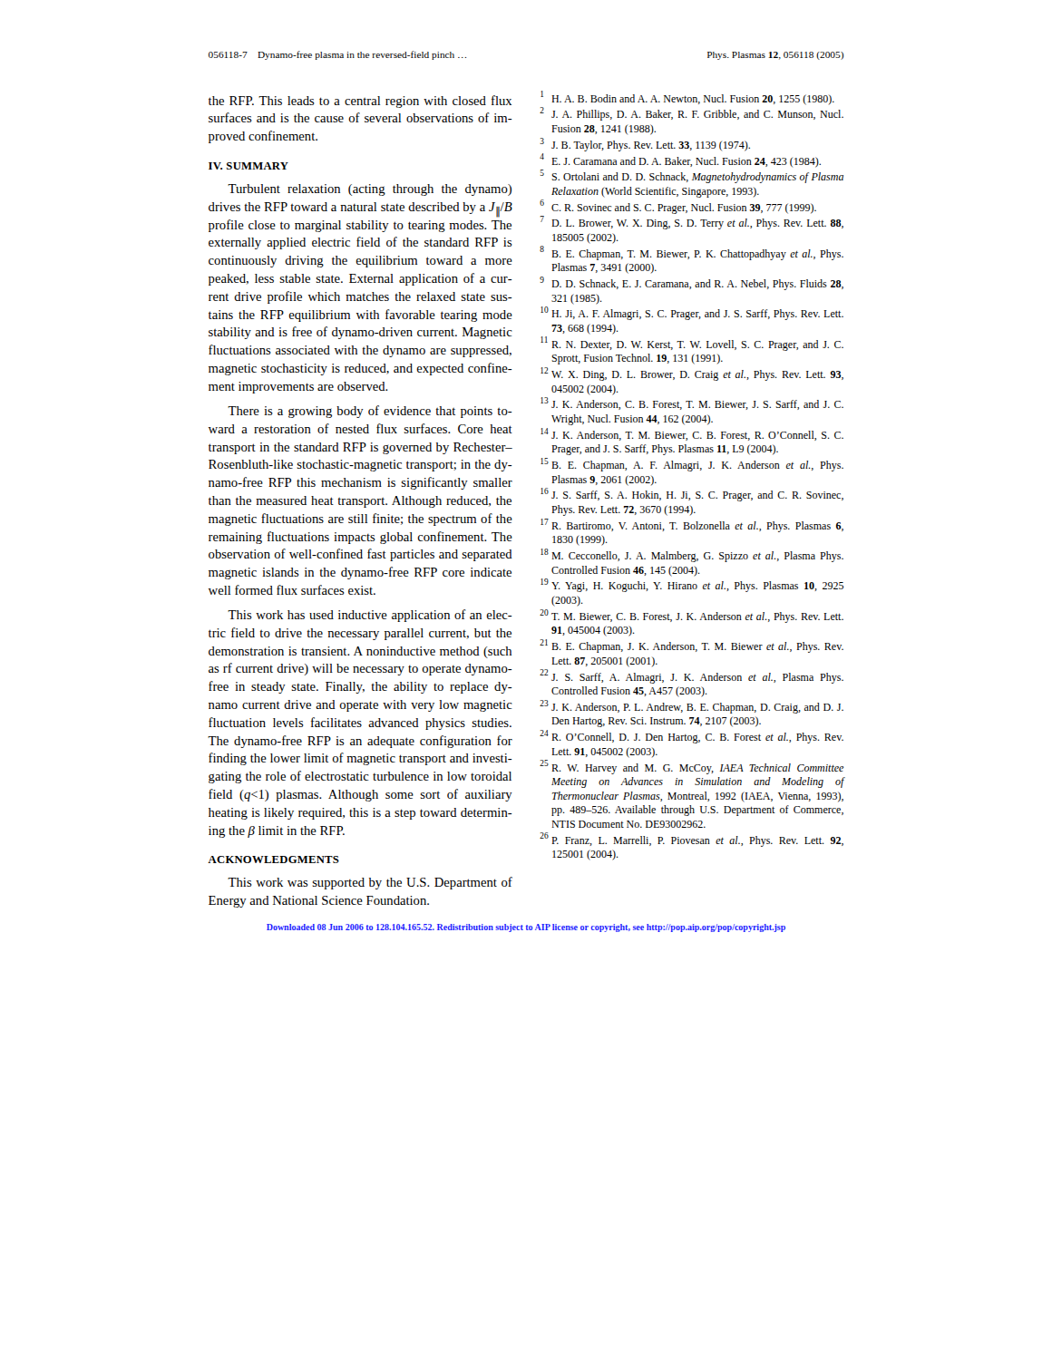056118-7 Dynamo-free plasma in the reversed-field pinch …
Phys. Plasmas 12, 056118 (2005)
the RFP. This leads to a central region with closed flux surfaces and is the cause of several observations of improved confinement.
IV. SUMMARY
Turbulent relaxation (acting through the dynamo) drives the RFP toward a natural state described by a J∥/B profile close to marginal stability to tearing modes. The externally applied electric field of the standard RFP is continuously driving the equilibrium toward a more peaked, less stable state. External application of a current drive profile which matches the relaxed state sustains the RFP equilibrium with favorable tearing mode stability and is free of dynamo-driven current. Magnetic fluctuations associated with the dynamo are suppressed, magnetic stochasticity is reduced, and expected confinement improvements are observed.
There is a growing body of evidence that points toward a restoration of nested flux surfaces. Core heat transport in the standard RFP is governed by Rechester–Rosenbluth-like stochastic-magnetic transport; in the dynamo-free RFP this mechanism is significantly smaller than the measured heat transport. Although reduced, the magnetic fluctuations are still finite; the spectrum of the remaining fluctuations impacts global confinement. The observation of well-confined fast particles and separated magnetic islands in the dynamo-free RFP core indicate well formed flux surfaces exist.
This work has used inductive application of an electric field to drive the necessary parallel current, but the demonstration is transient. A noninductive method (such as rf current drive) will be necessary to operate dynamo-free in steady state. Finally, the ability to replace dynamo current drive and operate with very low magnetic fluctuation levels facilitates advanced physics studies. The dynamo-free RFP is an adequate configuration for finding the lower limit of magnetic transport and investigating the role of electrostatic turbulence in low toroidal field (q<1) plasmas. Although some sort of auxiliary heating is likely required, this is a step toward determining the β limit in the RFP.
ACKNOWLEDGMENTS
This work was supported by the U.S. Department of Energy and National Science Foundation.
H. A. B. Bodin and A. A. Newton, Nucl. Fusion 20, 1255 (1980).
J. A. Phillips, D. A. Baker, R. F. Gribble, and C. Munson, Nucl. Fusion 28, 1241 (1988).
J. B. Taylor, Phys. Rev. Lett. 33, 1139 (1974).
E. J. Caramana and D. A. Baker, Nucl. Fusion 24, 423 (1984).
S. Ortolani and D. D. Schnack, Magnetohydrodynamics of Plasma Relaxation (World Scientific, Singapore, 1993).
C. R. Sovinec and S. C. Prager, Nucl. Fusion 39, 777 (1999).
D. L. Brower, W. X. Ding, S. D. Terry et al., Phys. Rev. Lett. 88, 185005 (2002).
B. E. Chapman, T. M. Biewer, P. K. Chattopadhyay et al., Phys. Plasmas 7, 3491 (2000).
D. D. Schnack, E. J. Caramana, and R. A. Nebel, Phys. Fluids 28, 321 (1985).
H. Ji, A. F. Almagri, S. C. Prager, and J. S. Sarff, Phys. Rev. Lett. 73, 668 (1994).
R. N. Dexter, D. W. Kerst, T. W. Lovell, S. C. Prager, and J. C. Sprott, Fusion Technol. 19, 131 (1991).
W. X. Ding, D. L. Brower, D. Craig et al., Phys. Rev. Lett. 93, 045002 (2004).
J. K. Anderson, C. B. Forest, T. M. Biewer, J. S. Sarff, and J. C. Wright, Nucl. Fusion 44, 162 (2004).
J. K. Anderson, T. M. Biewer, C. B. Forest, R. O’Connell, S. C. Prager, and J. S. Sarff, Phys. Plasmas 11, L9 (2004).
B. E. Chapman, A. F. Almagri, J. K. Anderson et al., Phys. Plasmas 9, 2061 (2002).
J. S. Sarff, S. A. Hokin, H. Ji, S. C. Prager, and C. R. Sovinec, Phys. Rev. Lett. 72, 3670 (1994).
R. Bartiromo, V. Antoni, T. Bolzonella et al., Phys. Plasmas 6, 1830 (1999).
M. Cecconello, J. A. Malmberg, G. Spizzo et al., Plasma Phys. Controlled Fusion 46, 145 (2004).
Y. Yagi, H. Koguchi, Y. Hirano et al., Phys. Plasmas 10, 2925 (2003).
T. M. Biewer, C. B. Forest, J. K. Anderson et al., Phys. Rev. Lett. 91, 045004 (2003).
B. E. Chapman, J. K. Anderson, T. M. Biewer et al., Phys. Rev. Lett. 87, 205001 (2001).
J. S. Sarff, A. Almagri, J. K. Anderson et al., Plasma Phys. Controlled Fusion 45, A457 (2003).
J. K. Anderson, P. L. Andrew, B. E. Chapman, D. Craig, and D. J. Den Hartog, Rev. Sci. Instrum. 74, 2107 (2003).
R. O’Connell, D. J. Den Hartog, C. B. Forest et al., Phys. Rev. Lett. 91, 045002 (2003).
R. W. Harvey and M. G. McCoy, IAEA Technical Committee Meeting on Advances in Simulation and Modeling of Thermonuclear Plasmas, Montreal, 1992 (IAEA, Vienna, 1993), pp. 489–526. Available through U.S. Department of Commerce, NTIS Document No. DE93002962.
P. Franz, L. Marrelli, P. Piovesan et al., Phys. Rev. Lett. 92, 125001 (2004).
Downloaded 08 Jun 2006 to 128.104.165.52. Redistribution subject to AIP license or copyright, see http://pop.aip.org/pop/copyright.jsp